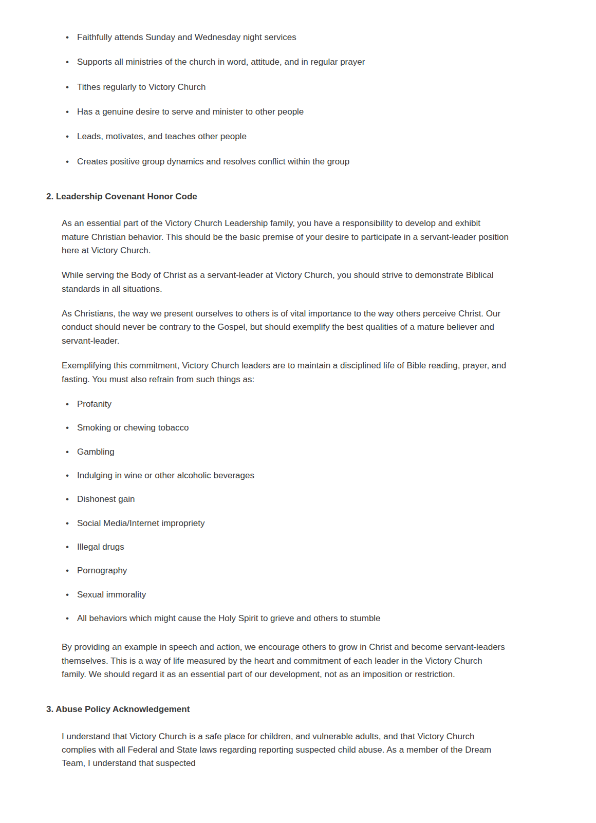Faithfully attends Sunday and Wednesday night services
Supports all ministries of the church in word, attitude, and in regular prayer
Tithes regularly to Victory Church
Has a genuine desire to serve and minister to other people
Leads, motivates, and teaches other people
Creates positive group dynamics and resolves conflict within the group
2. Leadership Covenant Honor Code
As an essential part of the Victory Church Leadership family, you have a responsibility to develop and exhibit mature Christian behavior. This should be the basic premise of your desire to participate in a servant-leader position here at Victory Church.
While serving the Body of Christ as a servant-leader at Victory Church, you should strive to demonstrate Biblical standards in all situations.
As Christians, the way we present ourselves to others is of vital importance to the way others perceive Christ. Our conduct should never be contrary to the Gospel, but should exemplify the best qualities of a mature believer and servant-leader.
Exemplifying this commitment, Victory Church leaders are to maintain a disciplined life of Bible reading, prayer, and fasting. You must also refrain from such things as:
Profanity
Smoking or chewing tobacco
Gambling
Indulging in wine or other alcoholic beverages
Dishonest gain
Social Media/Internet impropriety
Illegal drugs
Pornography
Sexual immorality
All behaviors which might cause the Holy Spirit to grieve and others to stumble
By providing an example in speech and action, we encourage others to grow in Christ and become servant-leaders themselves. This is a way of life measured by the heart and commitment of each leader in the Victory Church family. We should regard it as an essential part of our development, not as an imposition or restriction.
3. Abuse Policy Acknowledgement
I understand that Victory Church is a safe place for children, and vulnerable adults, and that Victory Church complies with all Federal and State laws regarding reporting suspected child abuse. As a member of the Dream Team, I understand that suspected